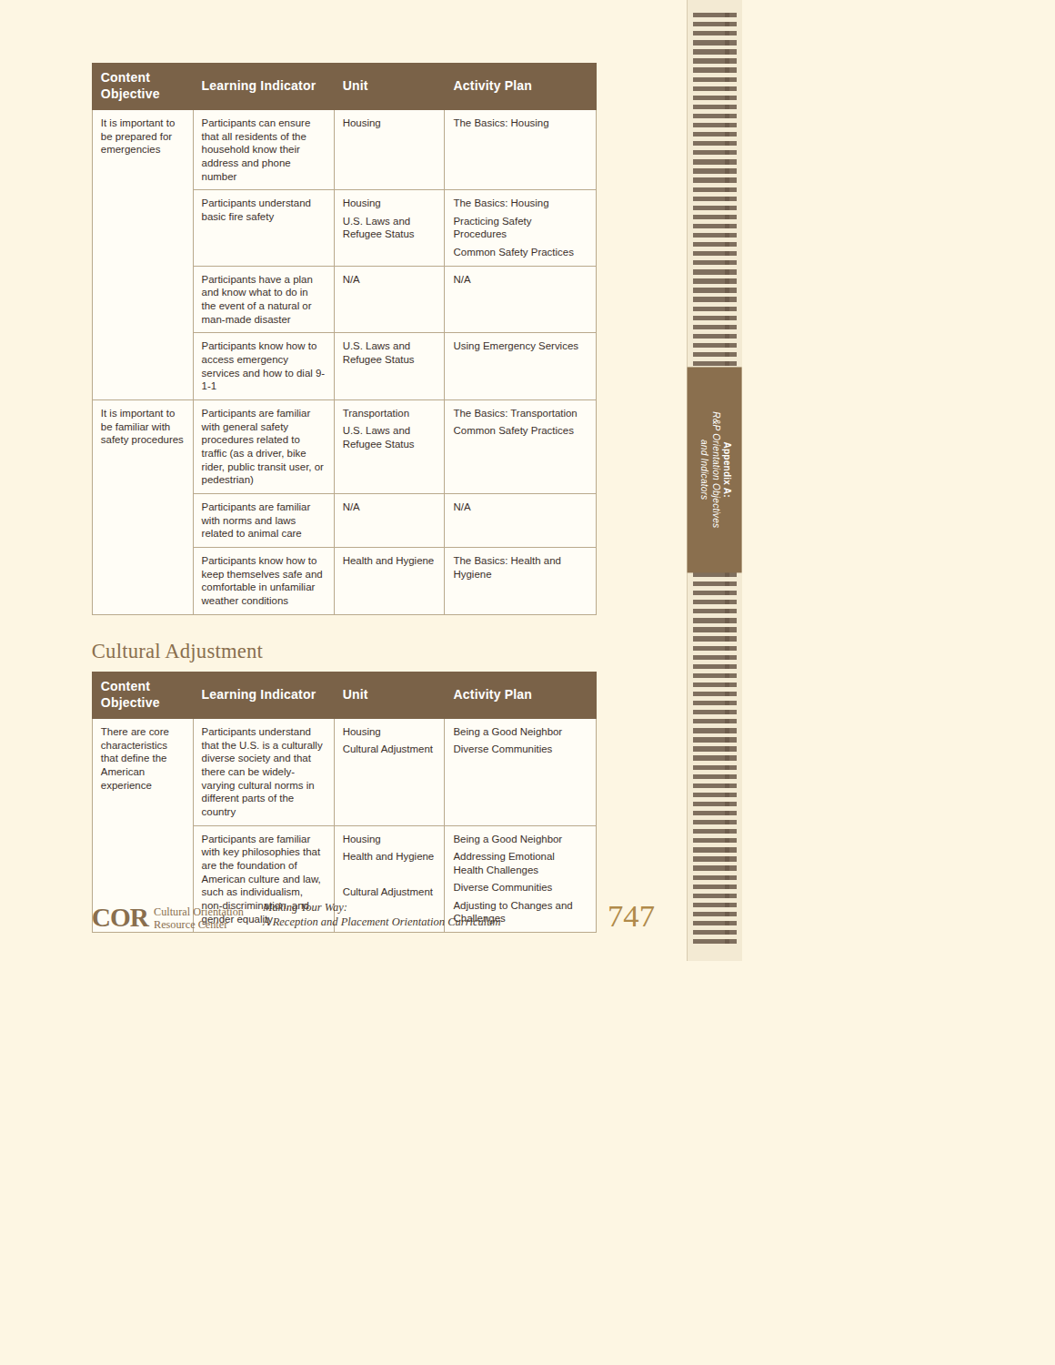Appendix A: R&P Orientation Objectives and Indicators
| Content Objective | Learning Indicator | Unit | Activity Plan |
| --- | --- | --- | --- |
| It is important to be prepared for emergencies | Participants can ensure that all residents of the household know their address and phone number | Housing | The Basics: Housing |
| Participants understand basic fire safety | Housing U.S. Laws and Refugee Status | The Basics: Housing Practicing Safety Procedures Common Safety Practices |
| Participants have a plan and know what to do in the event of a natural or man-made disaster | N/A | N/A |
| Participants know how to access emergency services and how to dial 9-1-1 | U.S. Laws and Refugee Status | Using Emergency Services |
| It is important to be familiar with safety procedures | Participants are familiar with general safety procedures related to traffic (as a driver, bike rider, public transit user, or pedestrian) | Transportation U.S. Laws and Refugee Status | The Basics: Transportation Common Safety Practices |
| Participants are familiar with norms and laws related to animal care | N/A | N/A |
| Participants know how to keep themselves safe and comfortable in unfamiliar weather conditions | Health and Hygiene | The Basics: Health and Hygiene |
Cultural Adjustment
| Content Objective | Learning Indicator | Unit | Activity Plan |
| --- | --- | --- | --- |
| There are core characteristics that define the American experience | Participants understand that the U.S. is a culturally diverse society and that there can be widely-varying cultural norms in different parts of the country | Housing Cultural Adjustment | Being a Good Neighbor Diverse Communities |
| Participants are familiar with key philosophies that are the foundation of American culture and law, such as individualism, non-discrimination, and gender equality | Housing Health and Hygiene Cultural Adjustment | Being a Good Neighbor Addressing Emotional Health Challenges Diverse Communities Adjusting to Changes and Challenges |
COR Cultural Orientation
Resource Center
Making Your Way:
A Reception and Placement Orientation Curriculum
747